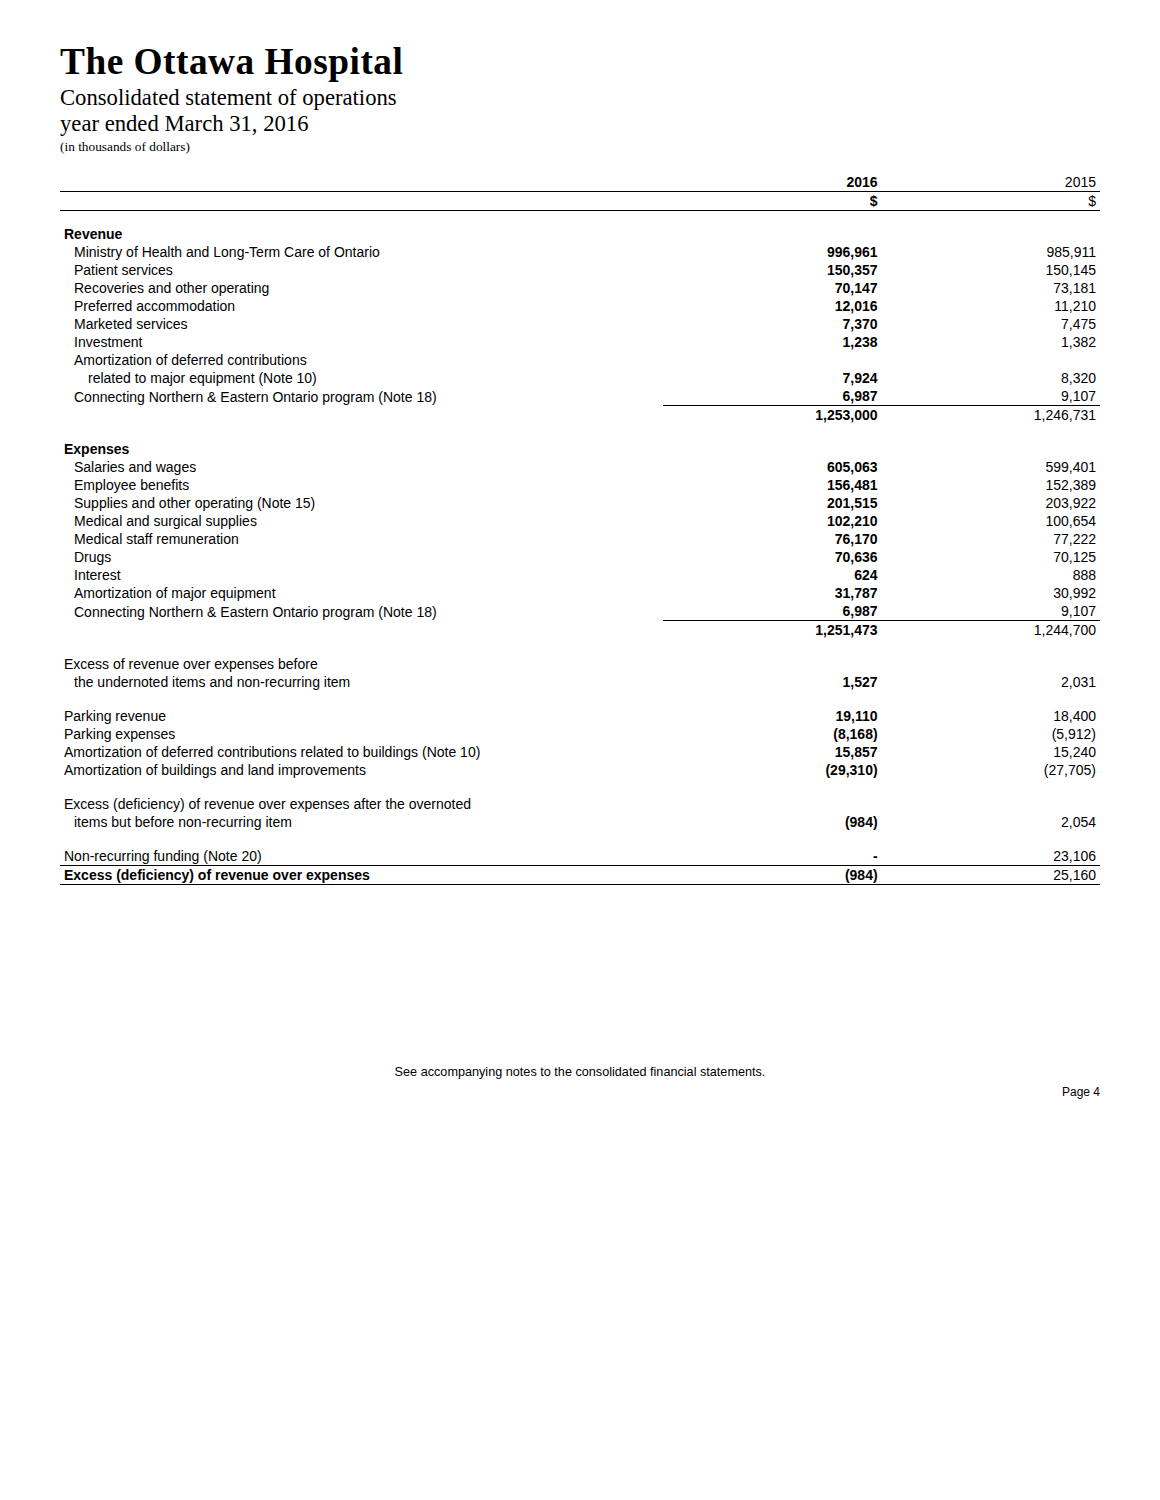The Ottawa Hospital
Consolidated statement of operations
year ended March 31, 2016
(in thousands of dollars)
| | 2016 | 2015 |
| --- | --- | --- |
| | $ | $ |
| Revenue | | |
| Ministry of Health and Long-Term Care of Ontario | 996,961 | 985,911 |
| Patient services | 150,357 | 150,145 |
| Recoveries and other operating | 70,147 | 73,181 |
| Preferred accommodation | 12,016 | 11,210 |
| Marketed services | 7,370 | 7,475 |
| Investment | 1,238 | 1,382 |
| Amortization of deferred contributions | | |
| related to major equipment (Note 10) | 7,924 | 8,320 |
| Connecting Northern & Eastern Ontario program (Note 18) | 6,987 | 9,107 |
| | 1,253,000 | 1,246,731 |
| Expenses | | |
| Salaries and wages | 605,063 | 599,401 |
| Employee benefits | 156,481 | 152,389 |
| Supplies and other operating (Note 15) | 201,515 | 203,922 |
| Medical and surgical supplies | 102,210 | 100,654 |
| Medical staff remuneration | 76,170 | 77,222 |
| Drugs | 70,636 | 70,125 |
| Interest | 624 | 888 |
| Amortization of major equipment | 31,787 | 30,992 |
| Connecting Northern & Eastern Ontario program (Note 18) | 6,987 | 9,107 |
| | 1,251,473 | 1,244,700 |
| Excess of revenue over expenses before | | |
| the undernoted items and non-recurring item | 1,527 | 2,031 |
| Parking revenue | 19,110 | 18,400 |
| Parking expenses | (8,168) | (5,912) |
| Amortization of deferred contributions related to buildings (Note 10) | 15,857 | 15,240 |
| Amortization of buildings and land improvements | (29,310) | (27,705) |
| Excess (deficiency) of revenue over expenses after the overnoted | | |
| items but before non-recurring item | (984) | 2,054 |
| Non-recurring funding (Note 20) | - | 23,106 |
| Excess (deficiency) of revenue over expenses | (984) | 25,160 |
See accompanying notes to the consolidated financial statements.
Page 4